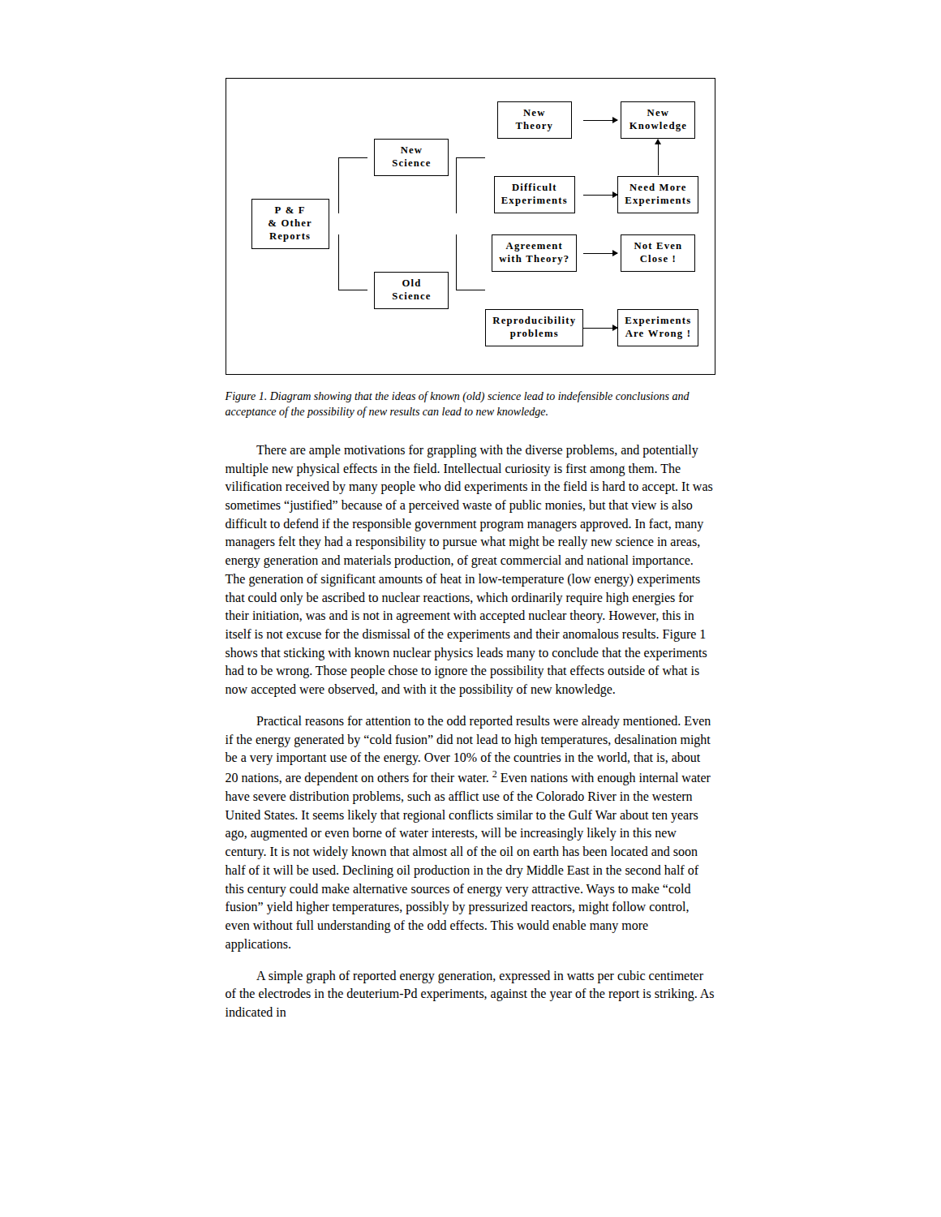| P & F & Other Reports | | New Science | | New Theory | | New Knowledge |
| Difficult Experiments | | Need More Experiments |
| | Old Science | | Agreement with Theory? | | Not Even Close ! |
| Reproducibility problems | | Experiments Are Wrong ! |
Figure 1. Diagram showing that the ideas of known (old) science lead to indefensible conclusions and acceptance of the possibility of new results can lead to new knowledge.
There are ample motivations for grappling with the diverse problems, and potentially multiple new physical effects in the field. Intellectual curiosity is first among them. The vilification received by many people who did experiments in the field is hard to accept. It was sometimes “justified” because of a perceived waste of public monies, but that view is also difficult to defend if the responsible government program managers approved. In fact, many managers felt they had a responsibility to pursue what might be really new science in areas, energy generation and materials production, of great commercial and national importance. The generation of significant amounts of heat in low-temperature (low energy) experiments that could only be ascribed to nuclear reactions, which ordinarily require high energies for their initiation, was and is not in agreement with accepted nuclear theory. However, this in itself is not excuse for the dismissal of the experiments and their anomalous results. Figure 1 shows that sticking with known nuclear physics leads many to conclude that the experiments had to be wrong. Those people chose to ignore the possibility that effects outside of what is now accepted were observed, and with it the possibility of new knowledge.
Practical reasons for attention to the odd reported results were already mentioned. Even if the energy generated by “cold fusion” did not lead to high temperatures, desalination might be a very important use of the energy. Over 10% of the countries in the world, that is, about 20 nations, are dependent on others for their water. 2 Even nations with enough internal water have severe distribution problems, such as afflict use of the Colorado River in the western United States. It seems likely that regional conflicts similar to the Gulf War about ten years ago, augmented or even borne of water interests, will be increasingly likely in this new century. It is not widely known that almost all of the oil on earth has been located and soon half of it will be used. Declining oil production in the dry Middle East in the second half of this century could make alternative sources of energy very attractive. Ways to make “cold fusion” yield higher temperatures, possibly by pressurized reactors, might follow control, even without full understanding of the odd effects. This would enable many more applications.
A simple graph of reported energy generation, expressed in watts per cubic centimeter of the electrodes in the deuterium-Pd experiments, against the year of the report is striking. As indicated in